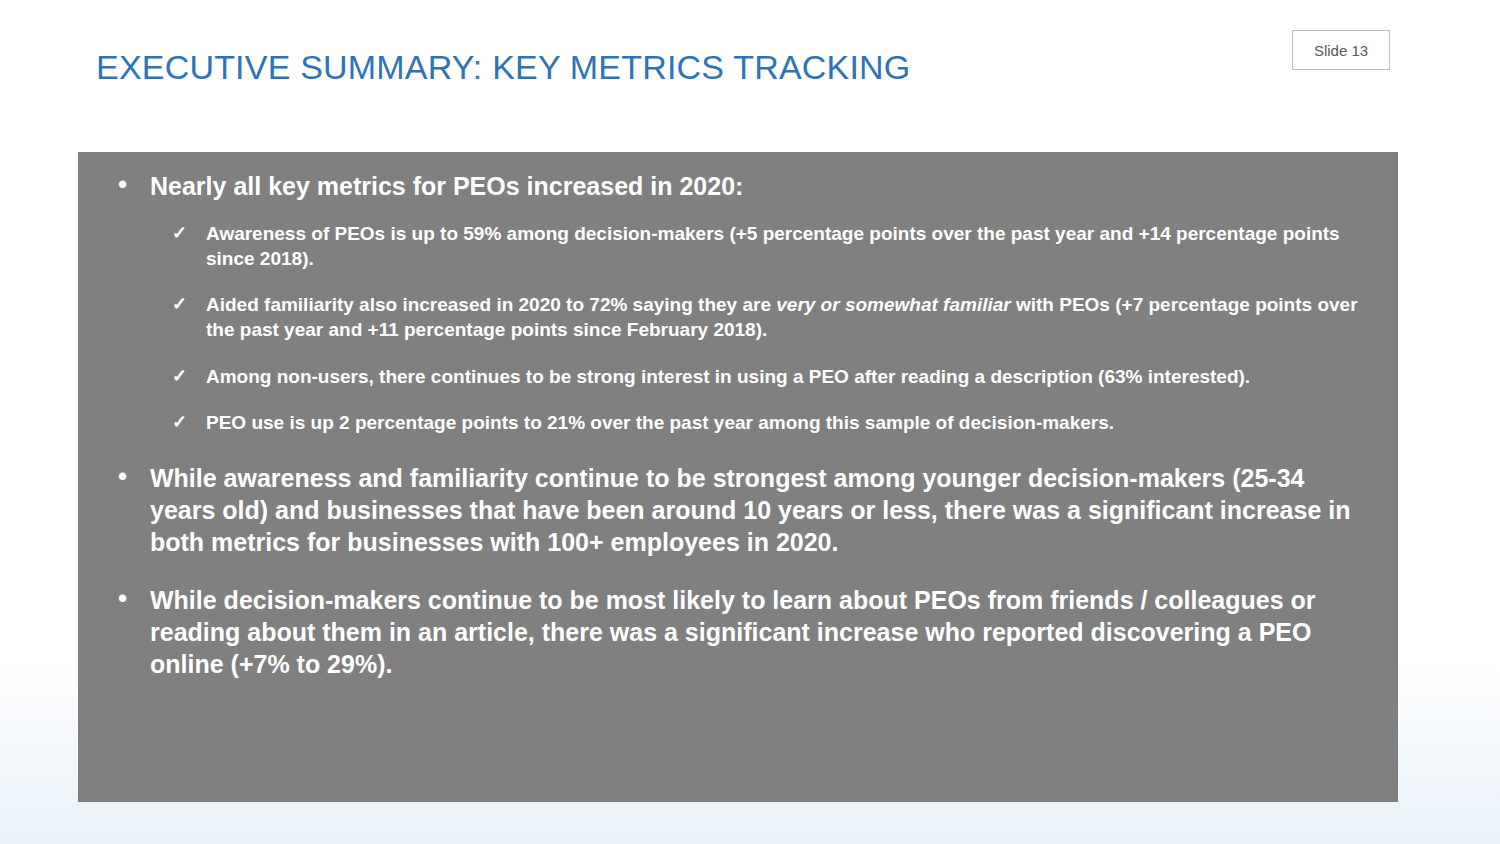Slide 13
EXECUTIVE SUMMARY: KEY METRICS TRACKING
Nearly all key metrics for PEOs increased in 2020:
Awareness of PEOs is up to 59% among decision-makers (+5 percentage points over the past year and +14 percentage points since 2018).
Aided familiarity also increased in 2020 to 72% saying they are very or somewhat familiar with PEOs (+7 percentage points over the past year and +11 percentage points since February 2018).
Among non-users, there continues to be strong interest in using a PEO after reading a description (63% interested).
PEO use is up 2 percentage points to 21% over the past year among this sample of decision-makers.
While awareness and familiarity continue to be strongest among younger decision-makers (25-34 years old) and businesses that have been around 10 years or less, there was a significant increase in both metrics for businesses with 100+ employees in 2020.
While decision-makers continue to be most likely to learn about PEOs from friends / colleagues or reading about them in an article, there was a significant increase who reported discovering a PEO online (+7% to 29%).